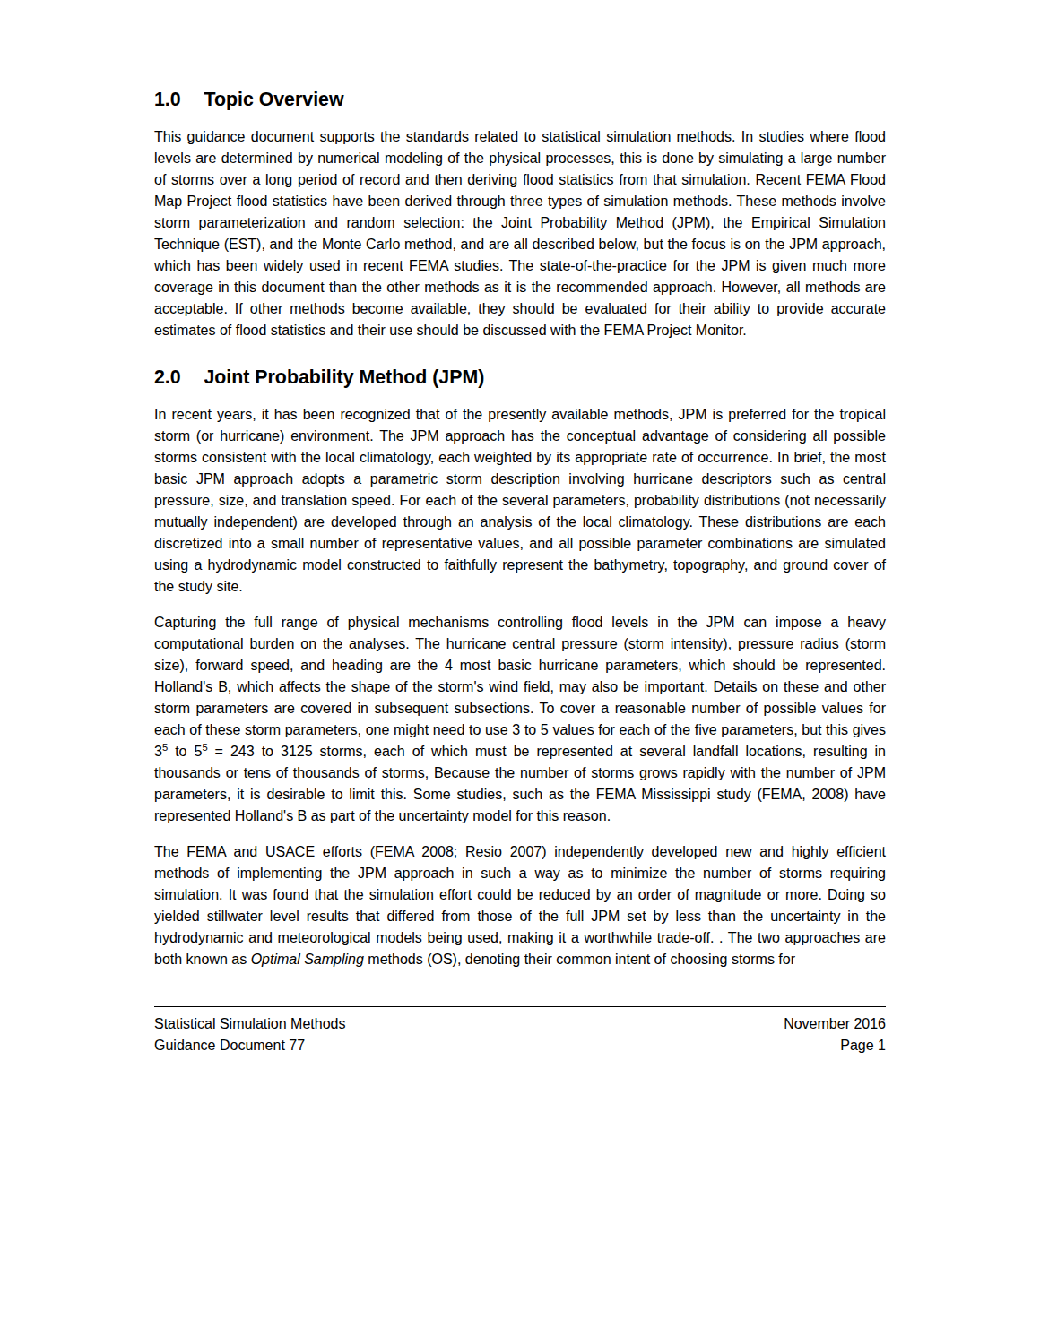1.0 Topic Overview
This guidance document supports the standards related to statistical simulation methods. In studies where flood levels are determined by numerical modeling of the physical processes, this is done by simulating a large number of storms over a long period of record and then deriving flood statistics from that simulation. Recent FEMA Flood Map Project flood statistics have been derived through three types of simulation methods. These methods involve storm parameterization and random selection: the Joint Probability Method (JPM), the Empirical Simulation Technique (EST), and the Monte Carlo method, and are all described below, but the focus is on the JPM approach, which has been widely used in recent FEMA studies. The state-of-the-practice for the JPM is given much more coverage in this document than the other methods as it is the recommended approach. However, all methods are acceptable. If other methods become available, they should be evaluated for their ability to provide accurate estimates of flood statistics and their use should be discussed with the FEMA Project Monitor.
2.0 Joint Probability Method (JPM)
In recent years, it has been recognized that of the presently available methods, JPM is preferred for the tropical storm (or hurricane) environment. The JPM approach has the conceptual advantage of considering all possible storms consistent with the local climatology, each weighted by its appropriate rate of occurrence. In brief, the most basic JPM approach adopts a parametric storm description involving hurricane descriptors such as central pressure, size, and translation speed. For each of the several parameters, probability distributions (not necessarily mutually independent) are developed through an analysis of the local climatology. These distributions are each discretized into a small number of representative values, and all possible parameter combinations are simulated using a hydrodynamic model constructed to faithfully represent the bathymetry, topography, and ground cover of the study site.
Capturing the full range of physical mechanisms controlling flood levels in the JPM can impose a heavy computational burden on the analyses. The hurricane central pressure (storm intensity), pressure radius (storm size), forward speed, and heading are the 4 most basic hurricane parameters, which should be represented. Holland's B, which affects the shape of the storm's wind field, may also be important. Details on these and other storm parameters are covered in subsequent subsections. To cover a reasonable number of possible values for each of these storm parameters, one might need to use 3 to 5 values for each of the five parameters, but this gives 35 to 55 = 243 to 3125 storms, each of which must be represented at several landfall locations, resulting in thousands or tens of thousands of storms, Because the number of storms grows rapidly with the number of JPM parameters, it is desirable to limit this. Some studies, such as the FEMA Mississippi study (FEMA, 2008) have represented Holland's B as part of the uncertainty model for this reason.
The FEMA and USACE efforts (FEMA 2008; Resio 2007) independently developed new and highly efficient methods of implementing the JPM approach in such a way as to minimize the number of storms requiring simulation. It was found that the simulation effort could be reduced by an order of magnitude or more. Doing so yielded stillwater level results that differed from those of the full JPM set by less than the uncertainty in the hydrodynamic and meteorological models being used, making it a worthwhile trade-off. . The two approaches are both known as Optimal Sampling methods (OS), denoting their common intent of choosing storms for
| Statistical Simulation Methods | November 2016 |
| Guidance Document 77 | Page 1 |